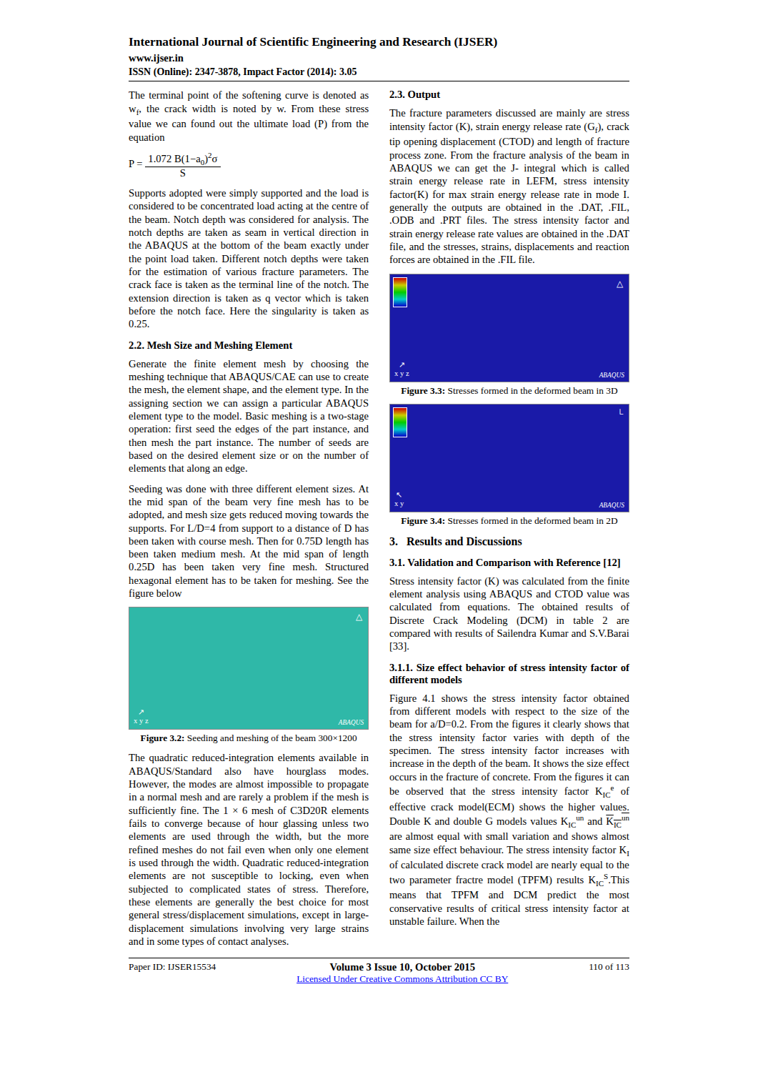International Journal of Scientific Engineering and Research (IJSER)
www.ijser.in
ISSN (Online): 2347-3878, Impact Factor (2014): 3.05
The terminal point of the softening curve is denoted as wf, the crack width is noted by w. From these stress value we can found out the ultimate load (P) from the equation
P = 1.072 B(1−a0)2σ S
Supports adopted were simply supported and the load is considered to be concentrated load acting at the centre of the beam. Notch depth was considered for analysis. The notch depths are taken as seam in vertical direction in the ABAQUS at the bottom of the beam exactly under the point load taken. Different notch depths were taken for the estimation of various fracture parameters. The crack face is taken as the terminal line of the notch. The extension direction is taken as q vector which is taken before the notch face. Here the singularity is taken as 0.25.
2.2. Mesh Size and Meshing Element
Generate the finite element mesh by choosing the meshing technique that ABAQUS/CAE can use to create the mesh, the element shape, and the element type. In the assigning section we can assign a particular ABAQUS element type to the model. Basic meshing is a two-stage operation: first seed the edges of the part instance, and then mesh the part instance. The number of seeds are based on the desired element size or on the number of elements that along an edge.
Seeding was done with three different element sizes. At the mid span of the beam very fine mesh has to be adopted, and mesh size gets reduced moving towards the supports. For L/D=4 from support to a distance of D has been taken with course mesh. Then for 0.75D length has been taken medium mesh. At the mid span of length 0.25D has been taken very fine mesh. Structured hexagonal element has to be taken for meshing. See the figure below
△
↗
x y z
ABAQUS
Figure 3.2: Seeding and meshing of the beam 300×1200
The quadratic reduced-integration elements available in ABAQUS/Standard also have hourglass modes. However, the modes are almost impossible to propagate in a normal mesh and are rarely a problem if the mesh is sufficiently fine. The 1 × 6 mesh of C3D20R elements fails to converge because of hour glassing unless two elements are used through the width, but the more refined meshes do not fail even when only one element is used through the width. Quadratic reduced-integration elements are not susceptible to locking, even when subjected to complicated states of stress. Therefore, these elements are generally the best choice for most general stress/displacement simulations, except in large-displacement simulations involving very large strains and in some types of contact analyses.
2.3. Output
The fracture parameters discussed are mainly are stress intensity factor (K), strain energy release rate (Gf), crack tip opening displacement (CTOD) and length of fracture process zone. From the fracture analysis of the beam in ABAQUS we can get the J- integral which is called strain energy release rate in LEFM, stress intensity factor(K) for max strain energy release rate in mode I. generally the outputs are obtained in the .DAT, .FIL, .ODB and .PRT files. The stress intensity factor and strain energy release rate values are obtained in the .DAT file, and the stresses, strains, displacements and reaction forces are obtained in the .FIL file.
△
↗
x y z
ABAQUS
Figure 3.3: Stresses formed in the deformed beam in 3D
└
↖
x y
ABAQUS
Figure 3.4: Stresses formed in the deformed beam in 2D
3. Results and Discussions
3.1. Validation and Comparison with Reference [12]
Stress intensity factor (K) was calculated from the finite element analysis using ABAQUS and CTOD value was calculated from equations. The obtained results of Discrete Crack Modeling (DCM) in table 2 are compared with results of Sailendra Kumar and S.V.Barai [33].
3.1.1. Size effect behavior of stress intensity factor of different models
Figure 4.1 shows the stress intensity factor obtained from different models with respect to the size of the beam for a/D=0.2. From the figures it clearly shows that the stress intensity factor varies with depth of the specimen. The stress intensity factor increases with increase in the depth of the beam. It shows the size effect occurs in the fracture of concrete. From the figures it can be observed that the stress intensity factor KICe of effective crack model(ECM) shows the higher values. Double K and double G models values KICun and KICun are almost equal with small variation and shows almost same size effect behaviour. The stress intensity factor KI of calculated discrete crack model are nearly equal to the two parameter fractre model (TPFM) results KICS.This means that TPFM and DCM predict the most conservative results of critical stress intensity factor at unstable failure. When the
Paper ID: IJSER15534
Volume 3 Issue 10, October 2015
Licensed Under Creative Commons Attribution CC BY
110 of 113